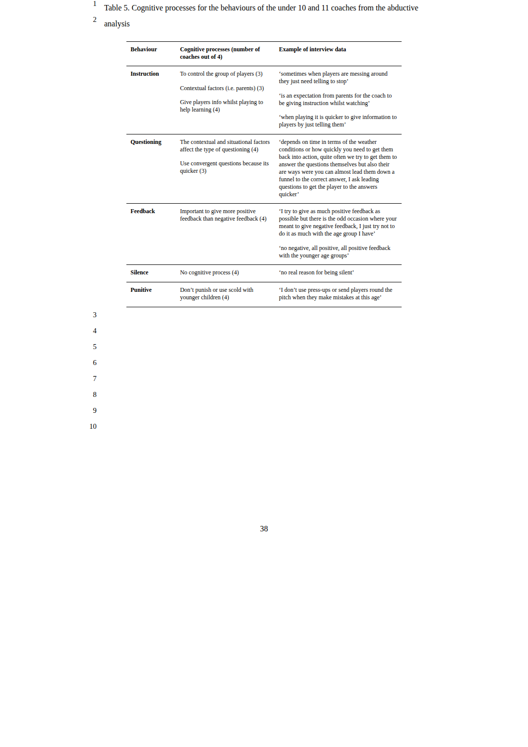1 2
Table 5. Cognitive processes for the behaviours of the under 10 and 11 coaches from the abductive
analysis
| Behaviour | Cognitive processes (number of coaches out of 4) | Example of interview data |
| --- | --- | --- |
| Instruction | To control the group of players (3) Contextual factors (i.e. parents) (3) Give players info whilst playing to help learning (4) | ‘sometimes when players are messing around they just need telling to stop’ ‘is an expectation from parents for the coach to be giving instruction whilst watching’ ‘when playing it is quicker to give information to players by just telling them’ |
| Questioning | The contextual and situational factors affect the type of questioning (4) Use convergent questions because its quicker (3) | ‘depends on time in terms of the weather conditions or how quickly you need to get them back into action, quite often we try to get them to answer the questions themselves but also their are ways were you can almost lead them down a funnel to the correct answer, I ask leading questions to get the player to the answers quicker’ |
| Feedback | Important to give more positive feedback than negative feedback (4) | ‘I try to give as much positive feedback as possible but there is the odd occasion where your meant to give negative feedback, I just try not to do it as much with the age group I have’ ‘no negative, all positive, all positive feedback with the younger age groups’ |
| Silence | No cognitive process (4) | ‘no real reason for being silent’ |
| Punitive | Don’t punish or use scold with younger children (4) | ‘I don’t use press-ups or send players round the pitch when they make mistakes at this age’ |
3 4 5 6 7 8 9 10
38